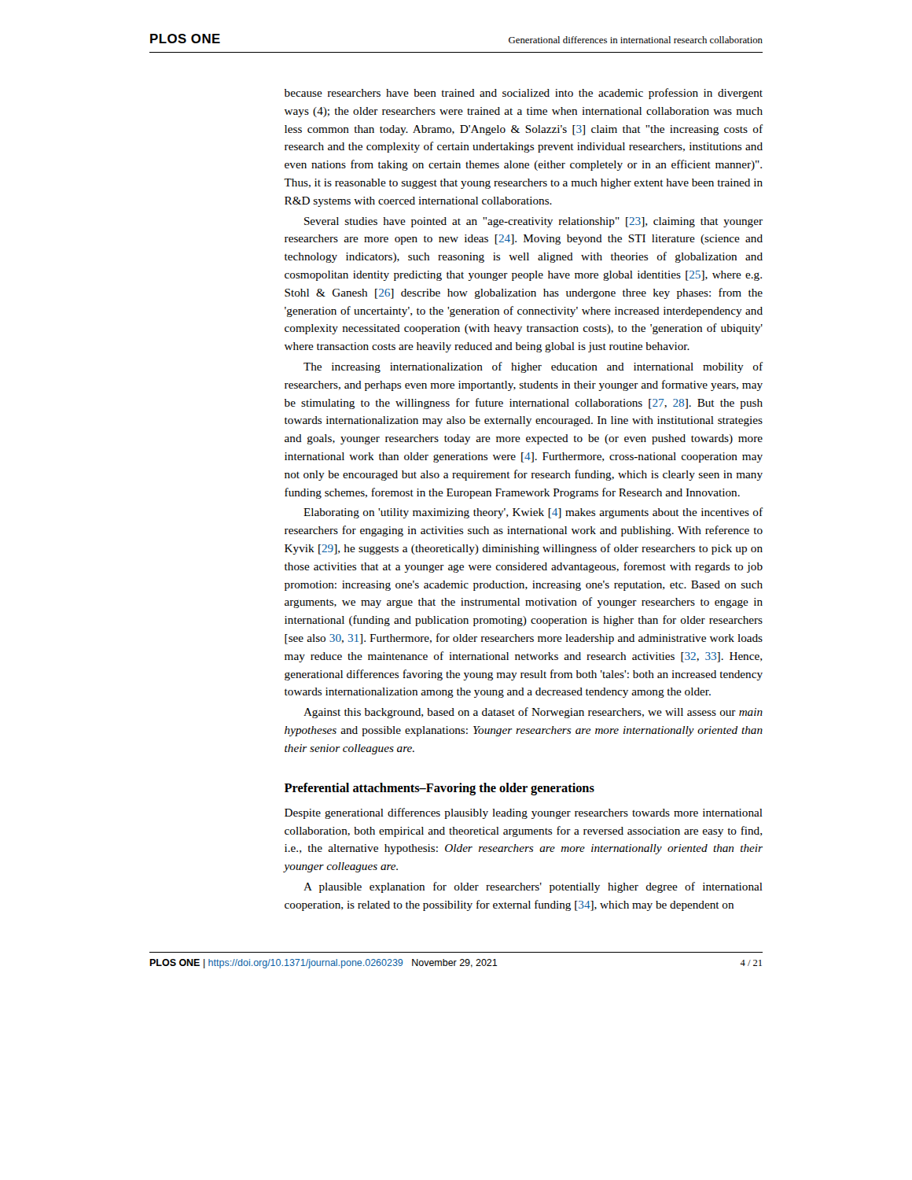PLOS ONE
Generational differences in international research collaboration
because researchers have been trained and socialized into the academic profession in divergent ways (4); the older researchers were trained at a time when international collaboration was much less common than today. Abramo, D'Angelo & Solazzi's [3] claim that "the increasing costs of research and the complexity of certain undertakings prevent individual researchers, institutions and even nations from taking on certain themes alone (either completely or in an efficient manner)". Thus, it is reasonable to suggest that young researchers to a much higher extent have been trained in R&D systems with coerced international collaborations.
Several studies have pointed at an "age-creativity relationship" [23], claiming that younger researchers are more open to new ideas [24]. Moving beyond the STI literature (science and technology indicators), such reasoning is well aligned with theories of globalization and cosmopolitan identity predicting that younger people have more global identities [25], where e.g. Stohl & Ganesh [26] describe how globalization has undergone three key phases: from the 'generation of uncertainty', to the 'generation of connectivity' where increased interdependency and complexity necessitated cooperation (with heavy transaction costs), to the 'generation of ubiquity' where transaction costs are heavily reduced and being global is just routine behavior.
The increasing internationalization of higher education and international mobility of researchers, and perhaps even more importantly, students in their younger and formative years, may be stimulating to the willingness for future international collaborations [27, 28]. But the push towards internationalization may also be externally encouraged. In line with institutional strategies and goals, younger researchers today are more expected to be (or even pushed towards) more international work than older generations were [4]. Furthermore, cross-national cooperation may not only be encouraged but also a requirement for research funding, which is clearly seen in many funding schemes, foremost in the European Framework Programs for Research and Innovation.
Elaborating on 'utility maximizing theory', Kwiek [4] makes arguments about the incentives of researchers for engaging in activities such as international work and publishing. With reference to Kyvik [29], he suggests a (theoretically) diminishing willingness of older researchers to pick up on those activities that at a younger age were considered advantageous, foremost with regards to job promotion: increasing one's academic production, increasing one's reputation, etc. Based on such arguments, we may argue that the instrumental motivation of younger researchers to engage in international (funding and publication promoting) cooperation is higher than for older researchers [see also 30, 31]. Furthermore, for older researchers more leadership and administrative work loads may reduce the maintenance of international networks and research activities [32, 33]. Hence, generational differences favoring the young may result from both 'tales': both an increased tendency towards internationalization among the young and a decreased tendency among the older.
Against this background, based on a dataset of Norwegian researchers, we will assess our main hypotheses and possible explanations: Younger researchers are more internationally oriented than their senior colleagues are.
Preferential attachments–Favoring the older generations
Despite generational differences plausibly leading younger researchers towards more international collaboration, both empirical and theoretical arguments for a reversed association are easy to find, i.e., the alternative hypothesis: Older researchers are more internationally oriented than their younger colleagues are.
A plausible explanation for older researchers' potentially higher degree of international cooperation, is related to the possibility for external funding [34], which may be dependent on
PLOS ONE | https://doi.org/10.1371/journal.pone.0260239 November 29, 2021
4 / 21